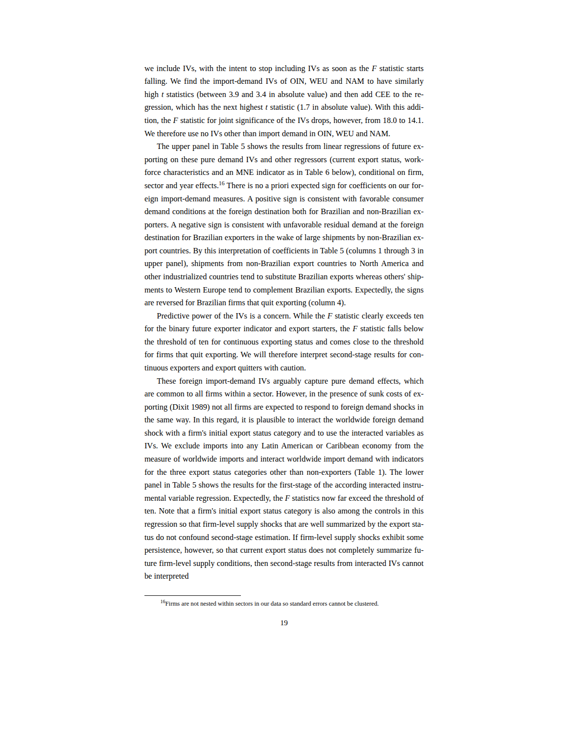we include IVs, with the intent to stop including IVs as soon as the F statistic starts falling. We find the import-demand IVs of OIN, WEU and NAM to have similarly high t statistics (between 3.9 and 3.4 in absolute value) and then add CEE to the regression, which has the next highest t statistic (1.7 in absolute value). With this addition, the F statistic for joint significance of the IVs drops, however, from 18.0 to 14.1. We therefore use no IVs other than import demand in OIN, WEU and NAM.
The upper panel in Table 5 shows the results from linear regressions of future exporting on these pure demand IVs and other regressors (current export status, workforce characteristics and an MNE indicator as in Table 6 below), conditional on firm, sector and year effects.16 There is no a priori expected sign for coefficients on our foreign import-demand measures. A positive sign is consistent with favorable consumer demand conditions at the foreign destination both for Brazilian and non-Brazilian exporters. A negative sign is consistent with unfavorable residual demand at the foreign destination for Brazilian exporters in the wake of large shipments by non-Brazilian export countries. By this interpretation of coefficients in Table 5 (columns 1 through 3 in upper panel), shipments from non-Brazilian export countries to North America and other industrialized countries tend to substitute Brazilian exports whereas others' shipments to Western Europe tend to complement Brazilian exports. Expectedly, the signs are reversed for Brazilian firms that quit exporting (column 4).
Predictive power of the IVs is a concern. While the F statistic clearly exceeds ten for the binary future exporter indicator and export starters, the F statistic falls below the threshold of ten for continuous exporting status and comes close to the threshold for firms that quit exporting. We will therefore interpret second-stage results for continuous exporters and export quitters with caution.
These foreign import-demand IVs arguably capture pure demand effects, which are common to all firms within a sector. However, in the presence of sunk costs of exporting (Dixit 1989) not all firms are expected to respond to foreign demand shocks in the same way. In this regard, it is plausible to interact the worldwide foreign demand shock with a firm's initial export status category and to use the interacted variables as IVs. We exclude imports into any Latin American or Caribbean economy from the measure of worldwide imports and interact worldwide import demand with indicators for the three export status categories other than non-exporters (Table 1). The lower panel in Table 5 shows the results for the first-stage of the according interacted instrumental variable regression. Expectedly, the F statistics now far exceed the threshold of ten. Note that a firm's initial export status category is also among the controls in this regression so that firm-level supply shocks that are well summarized by the export status do not confound second-stage estimation. If firm-level supply shocks exhibit some persistence, however, so that current export status does not completely summarize future firm-level supply conditions, then second-stage results from interacted IVs cannot be interpreted
16Firms are not nested within sectors in our data so standard errors cannot be clustered.
19